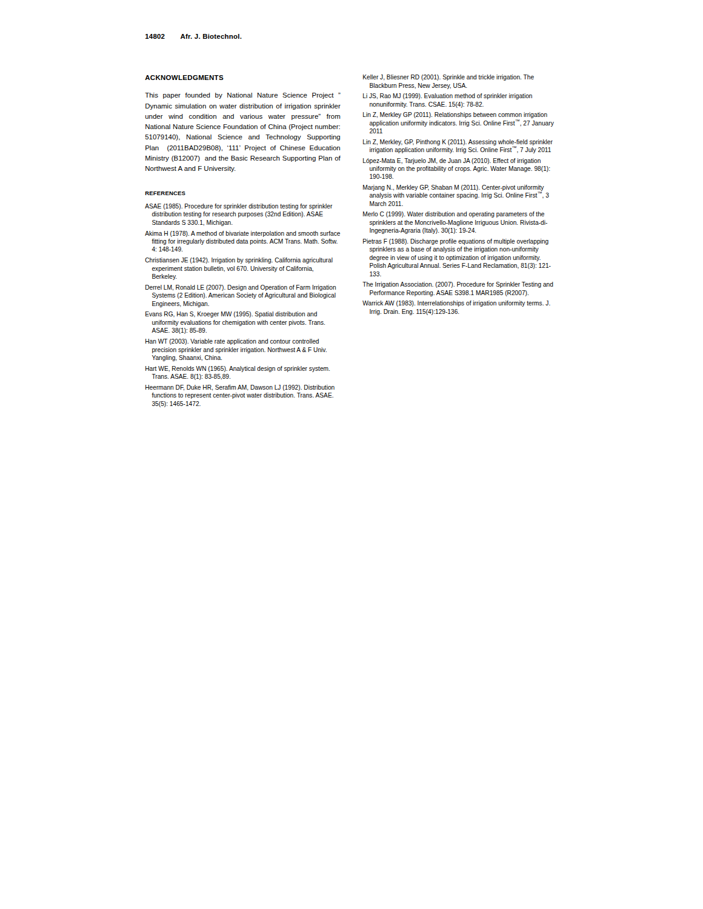14802 Afr. J. Biotechnol.
ACKNOWLEDGMENTS
This paper founded by National Nature Science Project ” Dynamic simulation on water distribution of irrigation sprinkler under wind condition and various water pressure” from National Nature Science Foundation of China (Project number: 51079140), National Science and Technology Supporting Plan (2011BAD29B08), ‘111’ Project of Chinese Education Ministry (B12007) and the Basic Research Supporting Plan of Northwest A and F University.
REFERENCES
ASAE (1985). Procedure for sprinkler distribution testing for sprinkler distribution testing for research purposes (32nd Edition). ASAE Standards S 330.1, Michigan.
Akima H (1978). A method of bivariate interpolation and smooth surface fitting for irregularly distributed data points. ACM Trans. Math. Softw. 4: 148-149.
Christiansen JE (1942). Irrigation by sprinkling. California agricultural experiment station bulletin, vol 670. University of California, Berkeley.
Derrel LM, Ronald LE (2007). Design and Operation of Farm Irrigation Systems (2 Edition). American Society of Agricultural and Biological Engineers, Michigan.
Evans RG, Han S, Kroeger MW (1995). Spatial distribution and uniformity evaluations for chemigation with center pivots. Trans. ASAE. 38(1): 85-89.
Han WT (2003). Variable rate application and contour controlled precision sprinkler and sprinkler irrigation. Northwest A & F Univ. Yangling, Shaanxi, China.
Hart WE, Renolds WN (1965). Analytical design of sprinkler system. Trans. ASAE. 8(1): 83-85,89.
Heermann DF, Duke HR, Serafim AM, Dawson LJ (1992). Distribution functions to represent center-pivot water distribution. Trans. ASAE. 35(5): 1465-1472.
Keller J, Bliesner RD (2001). Sprinkle and trickle irrigation. The Blackburn Press, New Jersey, USA.
Li JS, Rao MJ (1999). Evaluation method of sprinkler irrigation nonuniformity. Trans. CSAE. 15(4): 78-82.
Lin Z, Merkley GP (2011). Relationships between common irrigation application uniformity indicators. Irrig Sci. Online First™, 27 January 2011
Lin Z, Merkley, GP, Pinthong K (2011). Assessing whole-field sprinkler irrigation application uniformity. Irrig Sci. Online First™, 7 July 2011
López-Mata E, Tarjuelo JM, de Juan JA (2010). Effect of irrigation uniformity on the profitability of crops. Agric. Water Manage. 98(1): 190-198.
Marjang N., Merkley GP, Shaban M (2011). Center-pivot uniformity analysis with variable container spacing. Irrig Sci. Online First™, 3 March 2011.
Merlo C (1999). Water distribution and operating parameters of the sprinklers at the Moncrivello-Maglione Irriguous Union. Rivista-di-Ingegneria-Agraria (Italy). 30(1): 19-24.
Pietras F (1988). Discharge profile equations of multiple overlapping sprinklers as a base of analysis of the irrigation non-uniformity degree in view of using it to optimization of irrigation uniformity. Polish Agricultural Annual. Series F-Land Reclamation, 81(3): 121-133.
The Irrigation Association. (2007). Procedure for Sprinkler Testing and Performance Reporting. ASAE S398.1 MAR1985 (R2007).
Warrick AW (1983). Interrelationships of irrigation uniformity terms. J. Irrig. Drain. Eng. 115(4):129-136.